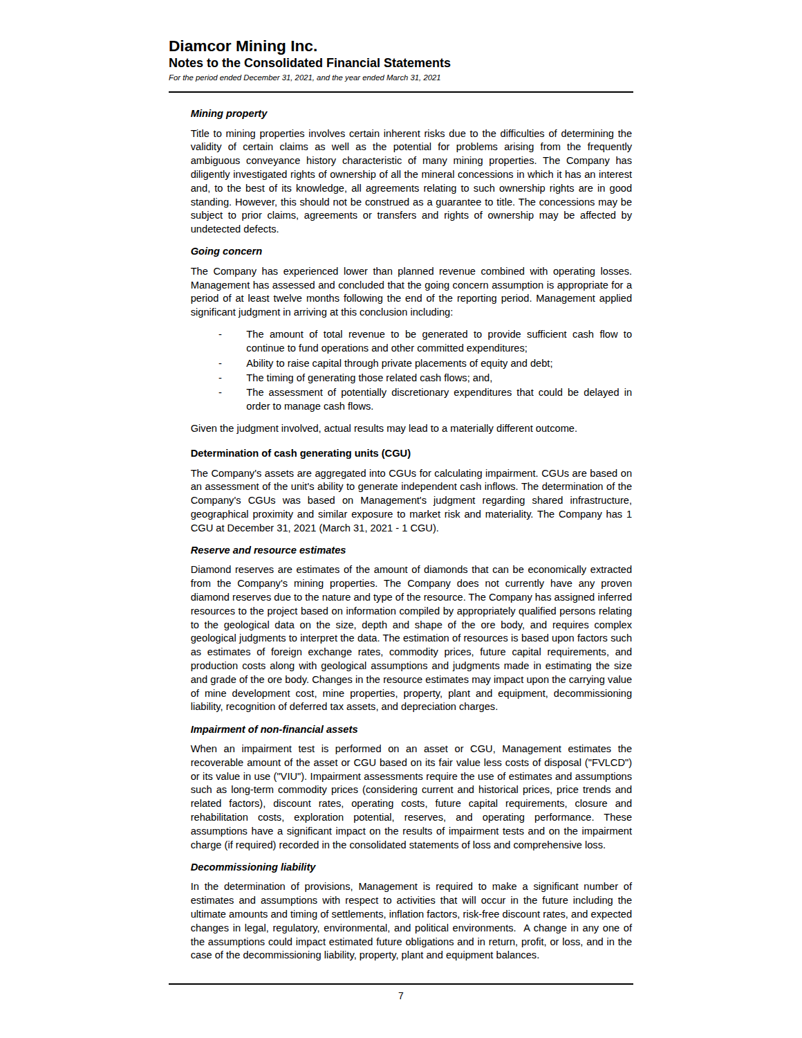Diamcor Mining Inc.
Notes to the Consolidated Financial Statements
For the period ended December 31, 2021, and the year ended March 31, 2021
Mining property
Title to mining properties involves certain inherent risks due to the difficulties of determining the validity of certain claims as well as the potential for problems arising from the frequently ambiguous conveyance history characteristic of many mining properties. The Company has diligently investigated rights of ownership of all the mineral concessions in which it has an interest and, to the best of its knowledge, all agreements relating to such ownership rights are in good standing. However, this should not be construed as a guarantee to title. The concessions may be subject to prior claims, agreements or transfers and rights of ownership may be affected by undetected defects.
Going concern
The Company has experienced lower than planned revenue combined with operating losses. Management has assessed and concluded that the going concern assumption is appropriate for a period of at least twelve months following the end of the reporting period. Management applied significant judgment in arriving at this conclusion including:
The amount of total revenue to be generated to provide sufficient cash flow to continue to fund operations and other committed expenditures;
Ability to raise capital through private placements of equity and debt;
The timing of generating those related cash flows; and,
The assessment of potentially discretionary expenditures that could be delayed in order to manage cash flows.
Given the judgment involved, actual results may lead to a materially different outcome.
Determination of cash generating units (CGU)
The Company's assets are aggregated into CGUs for calculating impairment. CGUs are based on an assessment of the unit's ability to generate independent cash inflows. The determination of the Company's CGUs was based on Management's judgment regarding shared infrastructure, geographical proximity and similar exposure to market risk and materiality. The Company has 1 CGU at December 31, 2021 (March 31, 2021 - 1 CGU).
Reserve and resource estimates
Diamond reserves are estimates of the amount of diamonds that can be economically extracted from the Company's mining properties. The Company does not currently have any proven diamond reserves due to the nature and type of the resource. The Company has assigned inferred resources to the project based on information compiled by appropriately qualified persons relating to the geological data on the size, depth and shape of the ore body, and requires complex geological judgments to interpret the data. The estimation of resources is based upon factors such as estimates of foreign exchange rates, commodity prices, future capital requirements, and production costs along with geological assumptions and judgments made in estimating the size and grade of the ore body. Changes in the resource estimates may impact upon the carrying value of mine development cost, mine properties, property, plant and equipment, decommissioning liability, recognition of deferred tax assets, and depreciation charges.
Impairment of non-financial assets
When an impairment test is performed on an asset or CGU, Management estimates the recoverable amount of the asset or CGU based on its fair value less costs of disposal ("FVLCD") or its value in use ("VIU"). Impairment assessments require the use of estimates and assumptions such as long-term commodity prices (considering current and historical prices, price trends and related factors), discount rates, operating costs, future capital requirements, closure and rehabilitation costs, exploration potential, reserves, and operating performance. These assumptions have a significant impact on the results of impairment tests and on the impairment charge (if required) recorded in the consolidated statements of loss and comprehensive loss.
Decommissioning liability
In the determination of provisions, Management is required to make a significant number of estimates and assumptions with respect to activities that will occur in the future including the ultimate amounts and timing of settlements, inflation factors, risk-free discount rates, and expected changes in legal, regulatory, environmental, and political environments. A change in any one of the assumptions could impact estimated future obligations and in return, profit, or loss, and in the case of the decommissioning liability, property, plant and equipment balances.
7